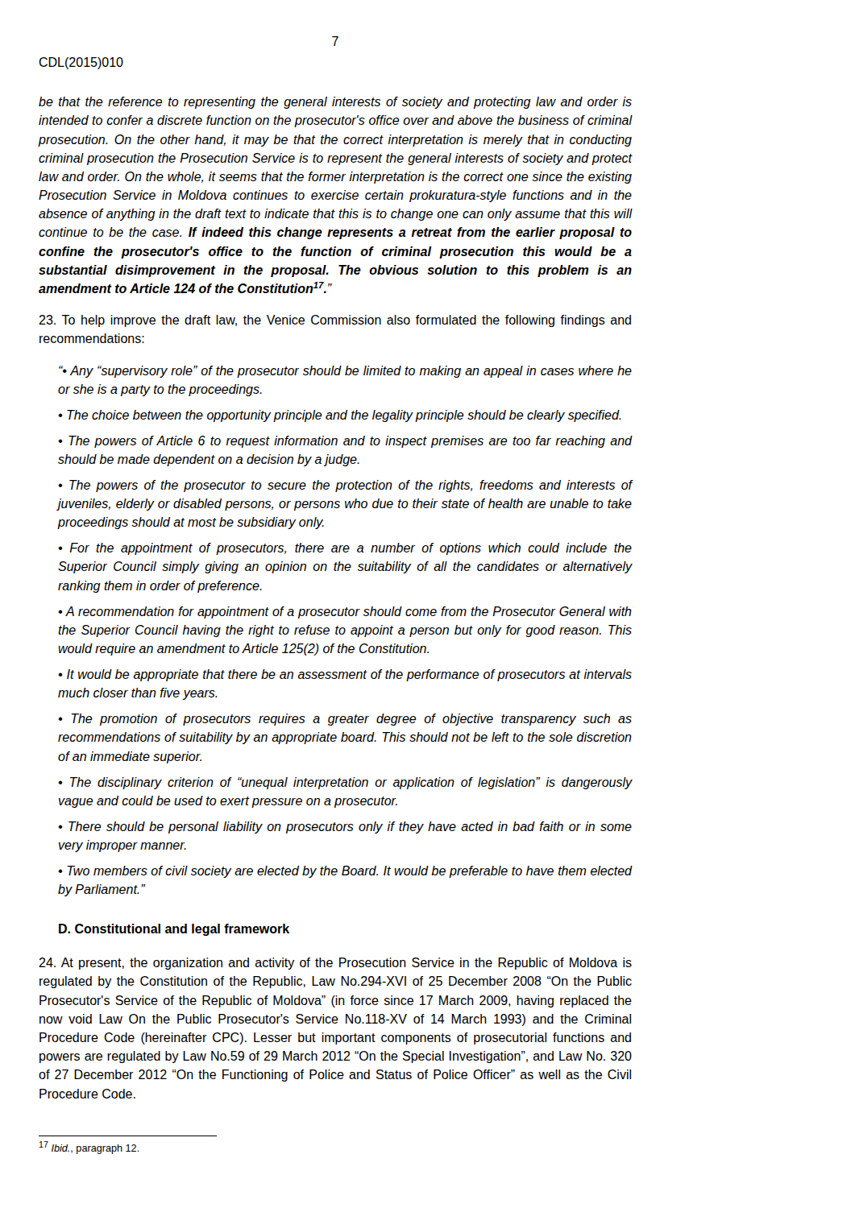7
CDL(2015)010
be that the reference to representing the general interests of society and protecting law and order is intended to confer a discrete function on the prosecutor's office over and above the business of criminal prosecution. On the other hand, it may be that the correct interpretation is merely that in conducting criminal prosecution the Prosecution Service is to represent the general interests of society and protect law and order. On the whole, it seems that the former interpretation is the correct one since the existing Prosecution Service in Moldova continues to exercise certain prokuratura-style functions and in the absence of anything in the draft text to indicate that this is to change one can only assume that this will continue to be the case. If indeed this change represents a retreat from the earlier proposal to confine the prosecutor's office to the function of criminal prosecution this would be a substantial disimprovement in the proposal. The obvious solution to this problem is an amendment to Article 124 of the Constitution17.”
23. To help improve the draft law, the Venice Commission also formulated the following findings and recommendations:
“• Any “supervisory role” of the prosecutor should be limited to making an appeal in cases where he or she is a party to the proceedings.
• The choice between the opportunity principle and the legality principle should be clearly specified.
• The powers of Article 6 to request information and to inspect premises are too far reaching and should be made dependent on a decision by a judge.
• The powers of the prosecutor to secure the protection of the rights, freedoms and interests of juveniles, elderly or disabled persons, or persons who due to their state of health are unable to take proceedings should at most be subsidiary only.
• For the appointment of prosecutors, there are a number of options which could include the Superior Council simply giving an opinion on the suitability of all the candidates or alternatively ranking them in order of preference.
• A recommendation for appointment of a prosecutor should come from the Prosecutor General with the Superior Council having the right to refuse to appoint a person but only for good reason. This would require an amendment to Article 125(2) of the Constitution.
• It would be appropriate that there be an assessment of the performance of prosecutors at intervals much closer than five years.
• The promotion of prosecutors requires a greater degree of objective transparency such as recommendations of suitability by an appropriate board. This should not be left to the sole discretion of an immediate superior.
• The disciplinary criterion of “unequal interpretation or application of legislation” is dangerously vague and could be used to exert pressure on a prosecutor.
• There should be personal liability on prosecutors only if they have acted in bad faith or in some very improper manner.
• Two members of civil society are elected by the Board. It would be preferable to have them elected by Parliament.”
D. Constitutional and legal framework
24. At present, the organization and activity of the Prosecution Service in the Republic of Moldova is regulated by the Constitution of the Republic, Law No.294-XVI of 25 December 2008 “On the Public Prosecutor's Service of the Republic of Moldova” (in force since 17 March 2009, having replaced the now void Law On the Public Prosecutor's Service No.118-XV of 14 March 1993) and the Criminal Procedure Code (hereinafter CPC). Lesser but important components of prosecutorial functions and powers are regulated by Law No.59 of 29 March 2012 “On the Special Investigation”, and Law No. 320 of 27 December 2012 “On the Functioning of Police and Status of Police Officer” as well as the Civil Procedure Code.
17 Ibid., paragraph 12.